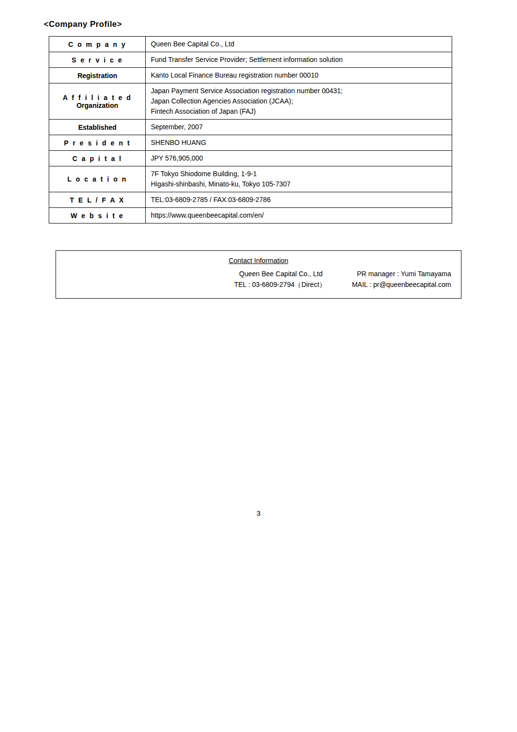<Company Profile>
| C o m p a n y | Queen Bee Capital Co., Ltd |
| S e r v i c e | Fund Transfer Service Provider; Settlement information solution |
| Registration | Kanto Local Finance Bureau registration number 00010 |
| A f f i l i a t e d Organization | Japan Payment Service Association registration number 00431; Japan Collection Agencies Association (JCAA); Fintech Association of Japan (FAJ) |
| Established | September, 2007 |
| P r e s i d e n t | SHENBO HUANG |
| C a p i t a l | JPY 576,905,000 |
| L o c a t i o n | 7F Tokyo Shiodome Building, 1-9-1 Higashi-shinbashi, Minato-ku, Tokyo 105-7307 |
| T E L / F A X | TEL:03-6809-2785 / FAX:03-6809-2786 |
| W e b s i t e | https://www.queenbeecapital.com/en/ |
Contact Information
Queen Bee Capital Co., Ltd PR manager : Yumi Tamayama
TEL : 03-6809-2794（Direct） MAIL : pr@queenbeecapital.com
3